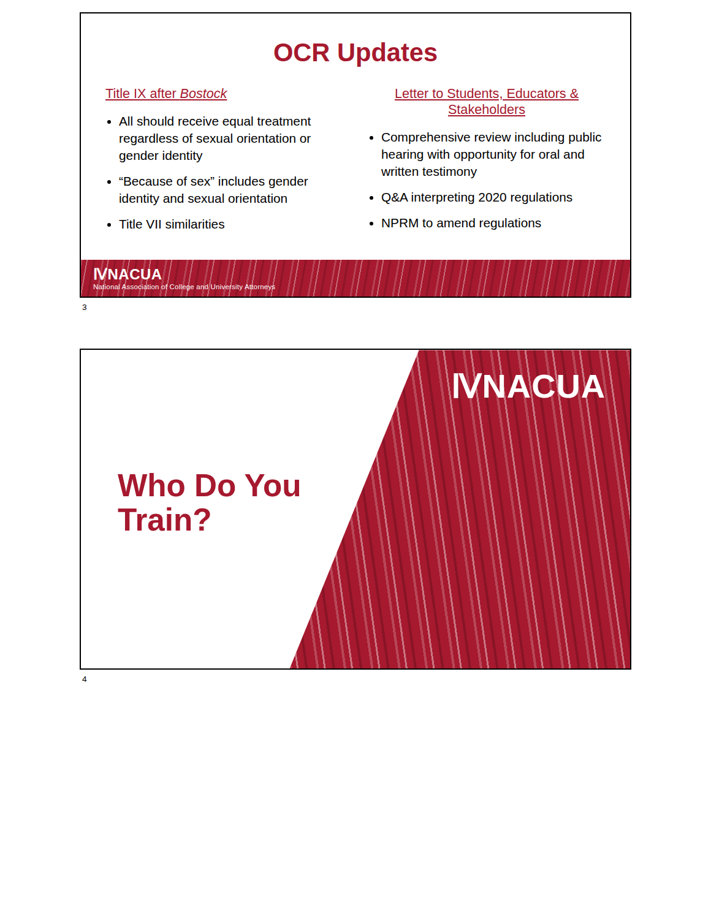OCR Updates
Title IX after Bostock
All should receive equal treatment regardless of sexual orientation or gender identity
“Because of sex” includes gender identity and sexual orientation
Title VII similarities
Letter to Students, Educators & Stakeholders
Comprehensive review including public hearing with opportunity for oral and written testimony
Q&A interpreting 2020 regulations
NPRM to amend regulations
ⅣNACUA
National Association of College and University Attorneys
3
ⅣNACUA
Who Do You
Train?
4